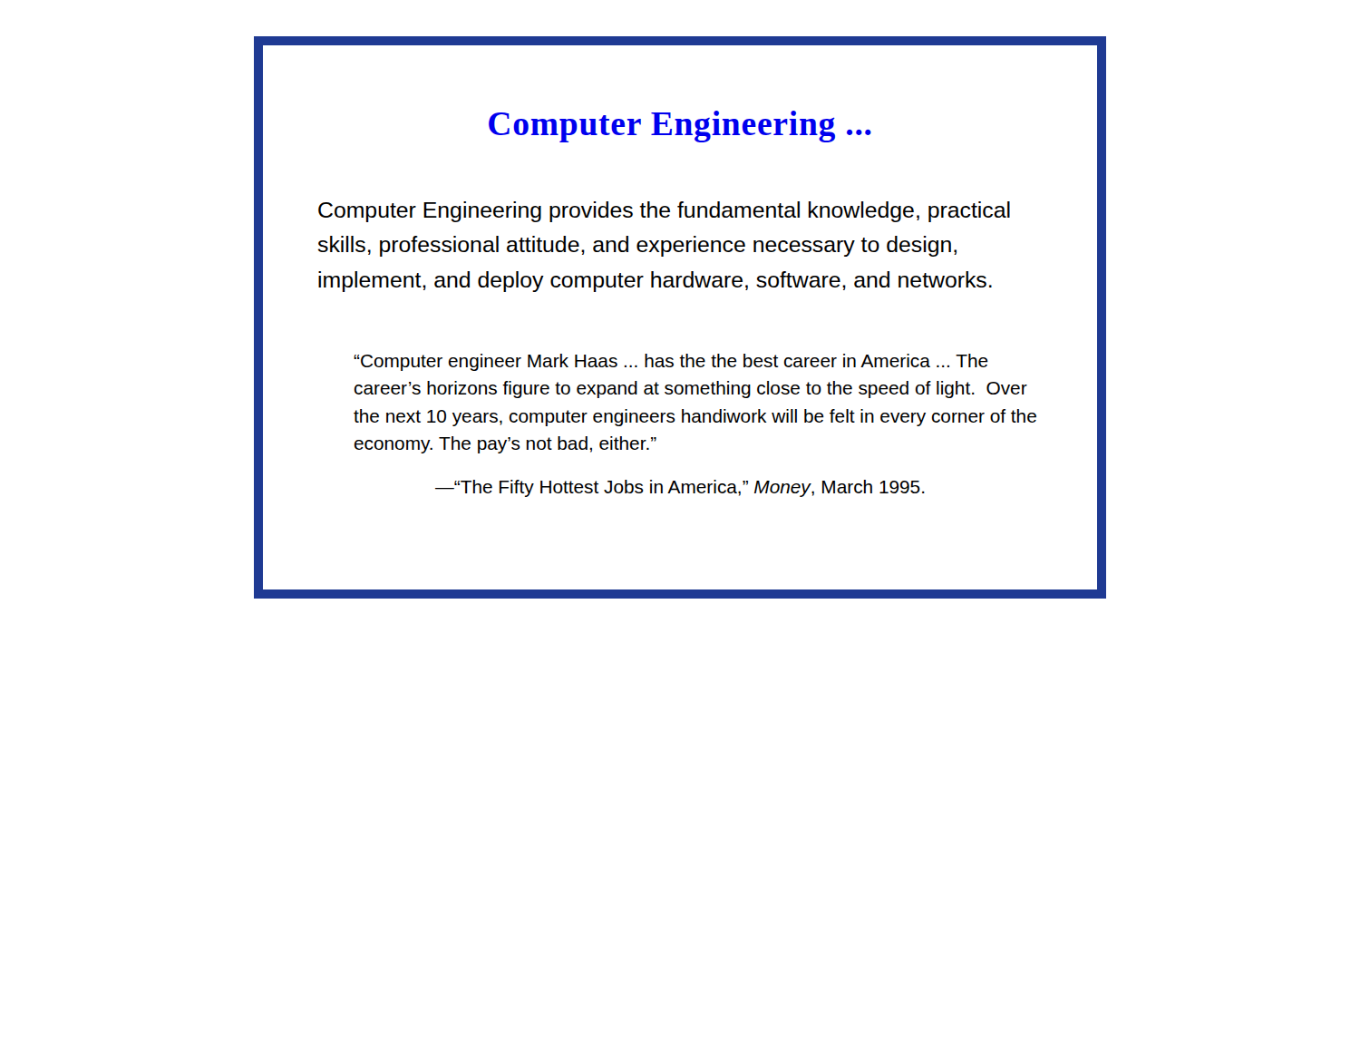Computer Engineering ...
Computer Engineering provides the fundamental knowledge, practical skills, professional attitude, and experience necessary to design, implement, and deploy computer hardware, software, and networks.
“Computer engineer Mark Haas ... has the the best career in America ... The career’s horizons figure to expand at something close to the speed of light. Over the next 10 years, computer engineers handiwork will be felt in every corner of the economy. The pay’s not bad, either.”
—“The Fifty Hottest Jobs in America,” Money, March 1995.